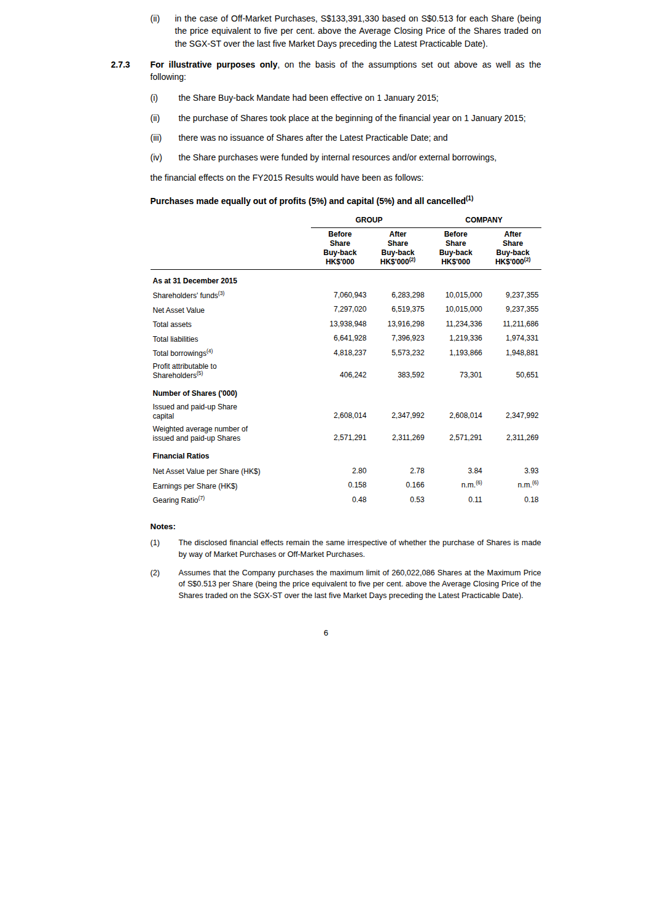(ii)
in the case of Off-Market Purchases, S$133,391,330 based on S$0.513 for each Share (being the price equivalent to five per cent. above the Average Closing Price of the Shares traded on the SGX-ST over the last five Market Days preceding the Latest Practicable Date).
2.7.3
For illustrative purposes only, on the basis of the assumptions set out above as well as the following:
(i) the Share Buy-back Mandate had been effective on 1 January 2015;
(ii) the purchase of Shares took place at the beginning of the financial year on 1 January 2015;
(iii) there was no issuance of Shares after the Latest Practicable Date; and
(iv) the Share purchases were funded by internal resources and/or external borrowings,
the financial effects on the FY2015 Results would have been as follows:
Purchases made equally out of profits (5%) and capital (5%) and all cancelled(1)
| | GROUP | COMPANY |
| --- | --- | --- |
| | Before Share Buy-back HK$'000 | After Share Buy-back HK$'000 (2) | Before Share Buy-back HK$'000 | After Share Buy-back HK$'000 (2) |
| As at 31 December 2015 |
| Shareholders' funds (3) | 7,060,943 | 6,283,298 | 10,015,000 | 9,237,355 |
| Net Asset Value | 7,297,020 | 6,519,375 | 10,015,000 | 9,237,355 |
| Total assets | 13,938,948 | 13,916,298 | 11,234,336 | 11,211,686 |
| Total liabilities | 6,641,928 | 7,396,923 | 1,219,336 | 1,974,331 |
| Total borrowings (4) | 4,818,237 | 5,573,232 | 1,193,866 | 1,948,881 |
| Profit attributable to Shareholders (5) | 406,242 | 383,592 | 73,301 | 50,651 |
| Number of Shares ('000) |
| Issued and paid-up Share capital | 2,608,014 | 2,347,992 | 2,608,014 | 2,347,992 |
| Weighted average number of issued and paid-up Shares | 2,571,291 | 2,311,269 | 2,571,291 | 2,311,269 |
| Financial Ratios |
| Net Asset Value per Share (HK$) | 2.80 | 2.78 | 3.84 | 3.93 |
| Earnings per Share (HK$) | 0.158 | 0.166 | n.m. (6) | n.m. (6) |
| Gearing Ratio (7) | 0.48 | 0.53 | 0.11 | 0.18 |
Notes:
(1) The disclosed financial effects remain the same irrespective of whether the purchase of Shares is made by way of Market Purchases or Off-Market Purchases.
(2) Assumes that the Company purchases the maximum limit of 260,022,086 Shares at the Maximum Price of S$0.513 per Share (being the price equivalent to five per cent. above the Average Closing Price of the Shares traded on the SGX-ST over the last five Market Days preceding the Latest Practicable Date).
6